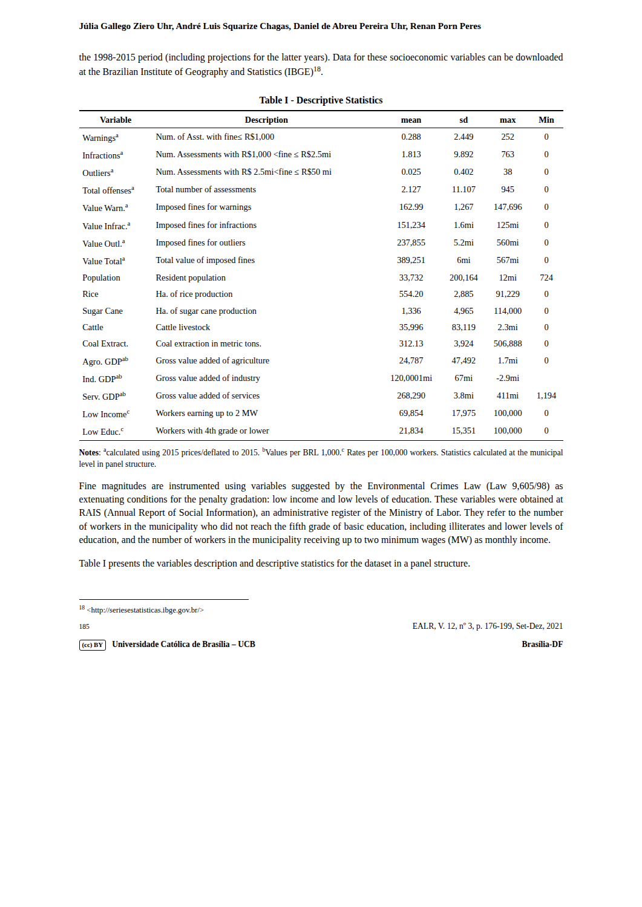Júlia Gallego Ziero Uhr, André Luis Squarize Chagas, Daniel de Abreu Pereira Uhr, Renan Porn Peres
the 1998-2015 period (including projections for the latter years). Data for these socioeconomic variables can be downloaded at the Brazilian Institute of Geography and Statistics (IBGE)18.
Table I - Descriptive Statistics
| Variable | Description | mean | sd | max | Min |
| --- | --- | --- | --- | --- | --- |
| Warnings a | Num. of Asst. with fine≤ R$1,000 | 0.288 | 2.449 | 252 | 0 |
| Infractions a | Num. Assessments with R$1,000 <fine ≤ R$2.5mi | 1.813 | 9.892 | 763 | 0 |
| Outliers a | Num. Assessments with R$ 2.5mi<fine ≤ R$50 mi | 0.025 | 0.402 | 38 | 0 |
| Total offenses a | Total number of assessments | 2.127 | 11.107 | 945 | 0 |
| Value Warn. a | Imposed fines for warnings | 162.99 | 1,267 | 147,696 | 0 |
| Value Infrac. a | Imposed fines for infractions | 151,234 | 1.6mi | 125mi | 0 |
| Value Outl. a | Imposed fines for outliers | 237,855 | 5.2mi | 560mi | 0 |
| Value Total a | Total value of imposed fines | 389,251 | 6mi | 567mi | 0 |
| Population | Resident population | 33,732 | 200,164 | 12mi | 724 |
| Rice | Ha. of rice production | 554.20 | 2,885 | 91,229 | 0 |
| Sugar Cane | Ha. of sugar cane production | 1,336 | 4,965 | 114,000 | 0 |
| Cattle | Cattle livestock | 35,996 | 83,119 | 2.3mi | 0 |
| Coal Extract. | Coal extraction in metric tons. | 312.13 | 3,924 | 506,888 | 0 |
| Agro. GDP ab | Gross value added of agriculture | 24,787 | 47,492 | 1.7mi | 0 |
| Ind. GDP ab | Gross value added of industry | 120,0001mi | 67mi | -2.9mi | |
| Serv. GDP ab | Gross value added of services | 268,290 | 3.8mi | 411mi | 1,194 |
| Low Income c | Workers earning up to 2 MW | 69,854 | 17,975 | 100,000 | 0 |
| Low Educ. c | Workers with 4th grade or lower | 21,834 | 15,351 | 100,000 | 0 |
Notes: acalculated using 2015 prices/deflated to 2015. bValues per BRL 1,000.c Rates per 100,000 workers. Statistics calculated at the municipal level in panel structure.
Fine magnitudes are instrumented using variables suggested by the Environmental Crimes Law (Law 9,605/98) as extenuating conditions for the penalty gradation: low income and low levels of education. These variables were obtained at RAIS (Annual Report of Social Information), an administrative register of the Ministry of Labor. They refer to the number of workers in the municipality who did not reach the fifth grade of basic education, including illiterates and lower levels of education, and the number of workers in the municipality receiving up to two minimum wages (MW) as monthly income.
Table I presents the variables description and descriptive statistics for the dataset in a panel structure.
18 <http://seriesestatisticas.ibge.gov.br/>
185 EALR, V. 12, nº 3, p. 176-199, Set-Dez, 2021
(cc) BY Universidade Católica de Brasília – UCB Brasília-DF